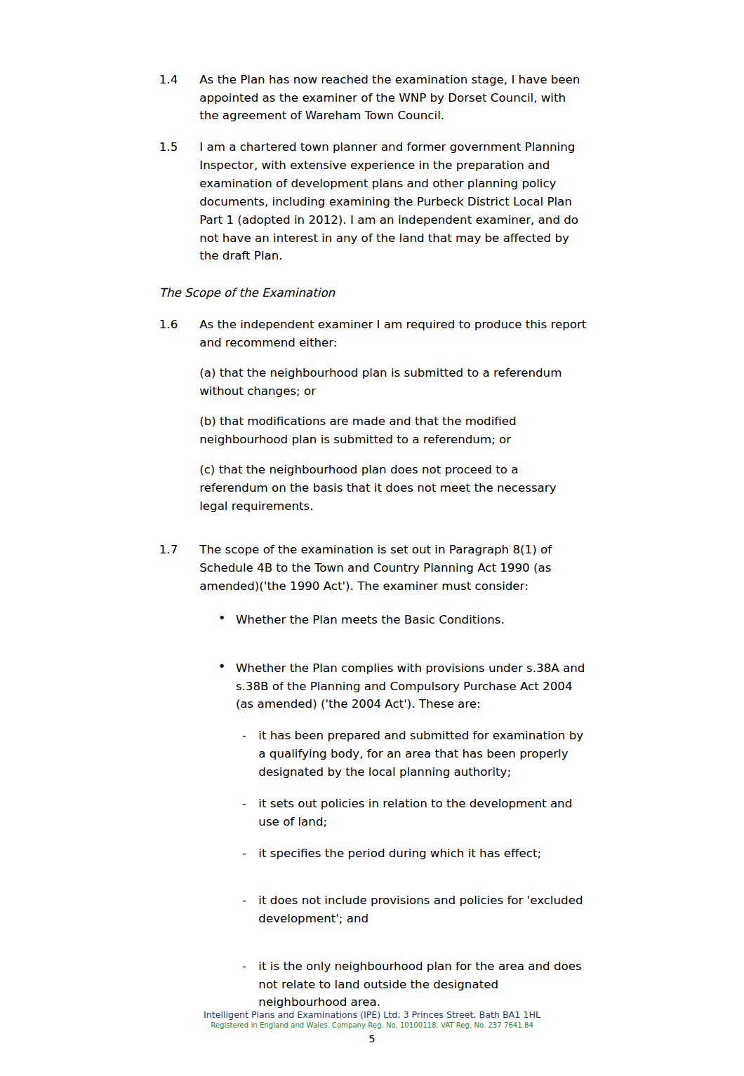1.4
As the Plan has now reached the examination stage, I have been appointed as the examiner of the WNP by Dorset Council, with the agreement of Wareham Town Council.
1.5
I am a chartered town planner and former government Planning Inspector, with extensive experience in the preparation and examination of development plans and other planning policy documents, including examining the Purbeck District Local Plan Part 1 (adopted in 2012). I am an independent examiner, and do not have an interest in any of the land that may be affected by the draft Plan.
The Scope of the Examination
1.6
As the independent examiner I am required to produce this report and recommend either:
(a) that the neighbourhood plan is submitted to a referendum without changes; or
(b) that modifications are made and that the modified neighbourhood plan is submitted to a referendum; or
(c) that the neighbourhood plan does not proceed to a referendum on the basis that it does not meet the necessary legal requirements.
1.7
The scope of the examination is set out in Paragraph 8(1) of Schedule 4B to the Town and Country Planning Act 1990 (as amended)('the 1990 Act'). The examiner must consider:
Whether the Plan meets the Basic Conditions.
Whether the Plan complies with provisions under s.38A and s.38B of the Planning and Compulsory Purchase Act 2004 (as amended) ('the 2004 Act'). These are:
it has been prepared and submitted for examination by a qualifying body, for an area that has been properly designated by the local planning authority;
it sets out policies in relation to the development and use of land;
it specifies the period during which it has effect;
it does not include provisions and policies for 'excluded development'; and
it is the only neighbourhood plan for the area and does not relate to land outside the designated neighbourhood area.
Intelligent Plans and Examinations (IPE) Ltd, 3 Princes Street, Bath BA1 1HL
Registered in England and Wales. Company Reg. No. 10100118. VAT Reg. No. 237 7641 84
5